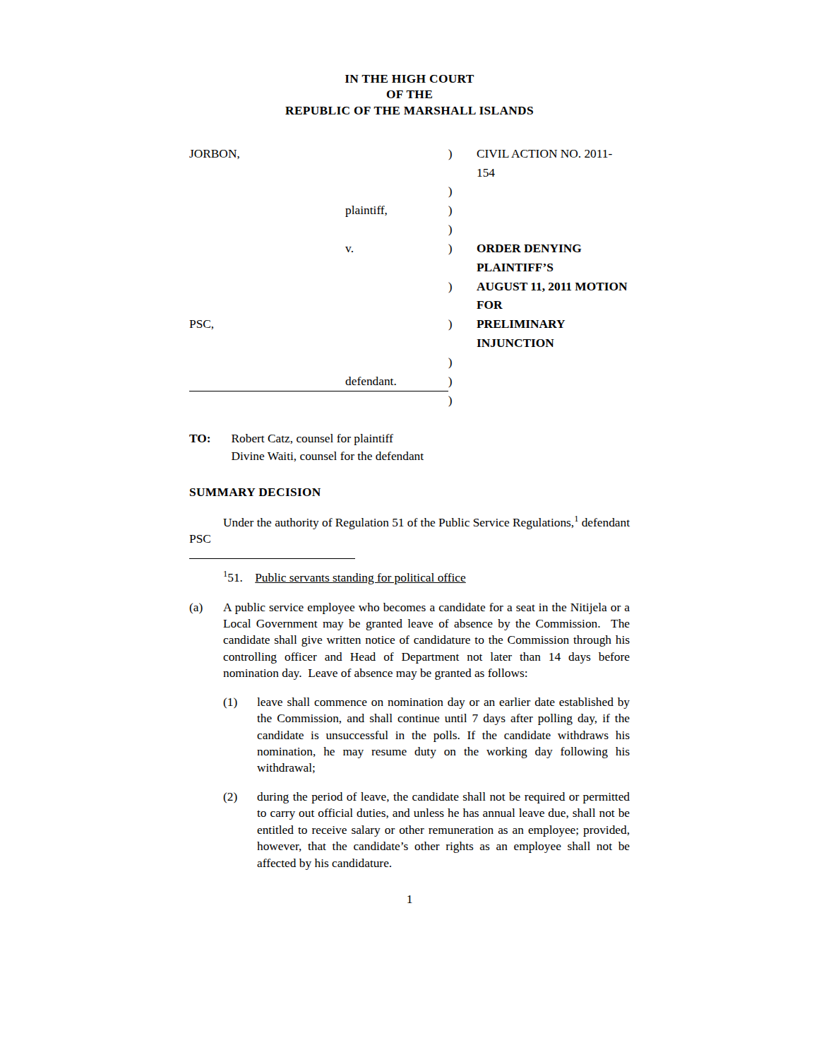IN THE HIGH COURT
OF THE
REPUBLIC OF THE MARSHALL ISLANDS
| JORBON, | | ) | CIVIL ACTION NO. 2011-154 |
| | | ) | |
| | plaintiff, | ) | |
| | | ) | |
| | v. | ) | ORDER DENYING PLAINTIFF’S |
| | | ) | AUGUST 11, 2011 MOTION FOR |
| PSC, | | ) | PRELIMINARY INJUNCTION |
| | | ) | |
| | defendant. | ) | |
| | ) | |
| TO: | Robert Catz, counsel for plaintiff |
| | Divine Waiti, counsel for the defendant |
SUMMARY DECISION
Under the authority of Regulation 51 of the Public Service Regulations,1 defendant PSC
151. Public servants standing for political office
| (a) | A public service employee who becomes a candidate for a seat in the Nitijela or a Local Government may be granted leave of absence by the Commission. The candidate shall give written notice of candidature to the Commission through his controlling officer and Head of Department not later than 14 days before nomination day. Leave of absence may be granted as follows: |
| | (1) | leave shall commence on nomination day or an earlier date established by the Commission, and shall continue until 7 days after polling day, if the candidate is unsuccessful in the polls. If the candidate withdraws his nomination, he may resume duty on the working day following his withdrawal; |
| | (2) | during the period of leave, the candidate shall not be required or permitted to carry out official duties, and unless he has annual leave due, shall not be entitled to receive salary or other remuneration as an employee; provided, however, that the candidate’s other rights as an employee shall not be affected by his candidature. |
1